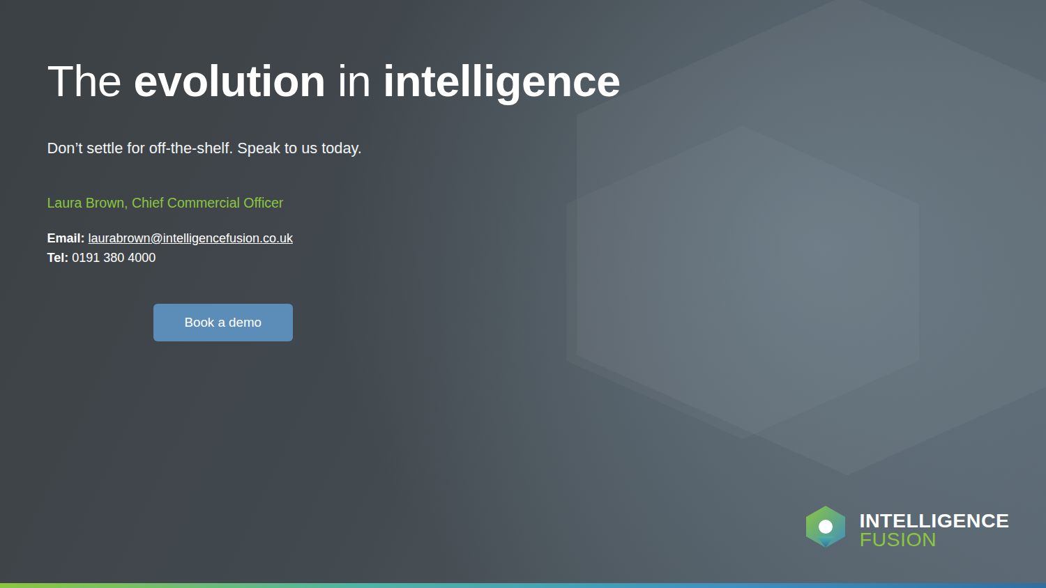The evolution in intelligence
Don’t settle for off-the-shelf. Speak to us today.
Laura Brown, Chief Commercial Officer
Email: laurabrown@intelligencefusion.co.uk
Tel: 0191 380 4000
Book a demo
INTELLIGENCE FUSION